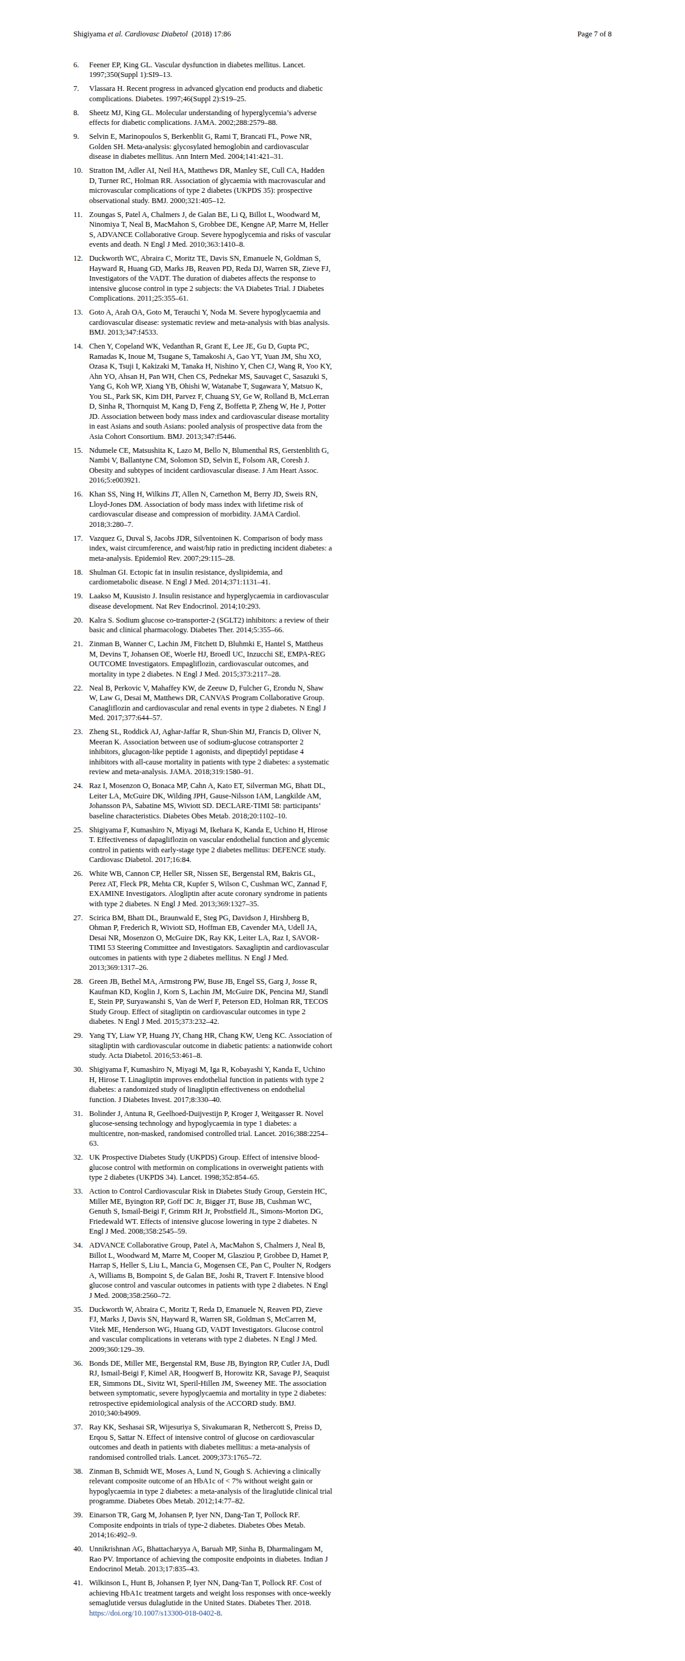Shigiyama et al. Cardiovasc Diabetol (2018) 17:86
Page 7 of 8
Feener EP, King GL. Vascular dysfunction in diabetes mellitus. Lancet. 1997;350(Suppl 1):SI9–13.
Vlassara H. Recent progress in advanced glycation end products and diabetic complications. Diabetes. 1997;46(Suppl 2):S19–25.
Sheetz MJ, King GL. Molecular understanding of hyperglycemia’s adverse effects for diabetic complications. JAMA. 2002;288:2579–88.
Selvin E, Marinopoulos S, Berkenblit G, Rami T, Brancati FL, Powe NR, Golden SH. Meta-analysis: glycosylated hemoglobin and cardiovascular disease in diabetes mellitus. Ann Intern Med. 2004;141:421–31.
Stratton IM, Adler AI, Neil HA, Matthews DR, Manley SE, Cull CA, Hadden D, Turner RC, Holman RR. Association of glycaemia with macrovascular and microvascular complications of type 2 diabetes (UKPDS 35): prospective observational study. BMJ. 2000;321:405–12.
Zoungas S, Patel A, Chalmers J, de Galan BE, Li Q, Billot L, Woodward M, Ninomiya T, Neal B, MacMahon S, Grobbee DE, Kengne AP, Marre M, Heller S, ADVANCE Collaborative Group. Severe hypoglycemia and risks of vascular events and death. N Engl J Med. 2010;363:1410–8.
Duckworth WC, Abraira C, Moritz TE, Davis SN, Emanuele N, Goldman S, Hayward R, Huang GD, Marks JB, Reaven PD, Reda DJ, Warren SR, Zieve FJ, Investigators of the VADT. The duration of diabetes affects the response to intensive glucose control in type 2 subjects: the VA Diabetes Trial. J Diabetes Complications. 2011;25:355–61.
Goto A, Arah OA, Goto M, Terauchi Y, Noda M. Severe hypoglycaemia and cardiovascular disease: systematic review and meta-analysis with bias analysis. BMJ. 2013;347:f4533.
Chen Y, Copeland WK, Vedanthan R, Grant E, Lee JE, Gu D, Gupta PC, Ramadas K, Inoue M, Tsugane S, Tamakoshi A, Gao YT, Yuan JM, Shu XO, Ozasa K, Tsuji I, Kakizaki M, Tanaka H, Nishino Y, Chen CJ, Wang R, Yoo KY, Ahn YO, Ahsan H, Pan WH, Chen CS, Pednekar MS, Sauvaget C, Sasazuki S, Yang G, Koh WP, Xiang YB, Ohishi W, Watanabe T, Sugawara Y, Matsuo K, You SL, Park SK, Kim DH, Parvez F, Chuang SY, Ge W, Rolland B, McLerran D, Sinha R, Thornquist M, Kang D, Feng Z, Boffetta P, Zheng W, He J, Potter JD. Association between body mass index and cardiovascular disease mortality in east Asians and south Asians: pooled analysis of prospective data from the Asia Cohort Consortium. BMJ. 2013;347:f5446.
Ndumele CE, Matsushita K, Lazo M, Bello N, Blumenthal RS, Gerstenblith G, Nambi V, Ballantyne CM, Solomon SD, Selvin E, Folsom AR, Coresh J. Obesity and subtypes of incident cardiovascular disease. J Am Heart Assoc. 2016;5:e003921.
Khan SS, Ning H, Wilkins JT, Allen N, Carnethon M, Berry JD, Sweis RN, Lloyd-Jones DM. Association of body mass index with lifetime risk of cardiovascular disease and compression of morbidity. JAMA Cardiol. 2018;3:280–7.
Vazquez G, Duval S, Jacobs JDR, Silventoinen K. Comparison of body mass index, waist circumference, and waist/hip ratio in predicting incident diabetes: a meta-analysis. Epidemiol Rev. 2007;29:115–28.
Shulman GI. Ectopic fat in insulin resistance, dyslipidemia, and cardiometabolic disease. N Engl J Med. 2014;371:1131–41.
Laakso M, Kuusisto J. Insulin resistance and hyperglycaemia in cardiovascular disease development. Nat Rev Endocrinol. 2014;10:293.
Kalra S. Sodium glucose co-transporter-2 (SGLT2) inhibitors: a review of their basic and clinical pharmacology. Diabetes Ther. 2014;5:355–66.
Zinman B, Wanner C, Lachin JM, Fitchett D, Bluhmki E, Hantel S, Mattheus M, Devins T, Johansen OE, Woerle HJ, Broedl UC, Inzucchi SE, EMPA-REG OUTCOME Investigators. Empagliflozin, cardiovascular outcomes, and mortality in type 2 diabetes. N Engl J Med. 2015;373:2117–28.
Neal B, Perkovic V, Mahaffey KW, de Zeeuw D, Fulcher G, Erondu N, Shaw W, Law G, Desai M, Matthews DR, CANVAS Program Collaborative Group. Canagliflozin and cardiovascular and renal events in type 2 diabetes. N Engl J Med. 2017;377:644–57.
Zheng SL, Roddick AJ, Aghar-Jaffar R, Shun-Shin MJ, Francis D, Oliver N, Meeran K. Association between use of sodium-glucose cotransporter 2 inhibitors, glucagon-like peptide 1 agonists, and dipeptidyl peptidase 4 inhibitors with all-cause mortality in patients with type 2 diabetes: a systematic review and meta-analysis. JAMA. 2018;319:1580–91.
Raz I, Mosenzon O, Bonaca MP, Cahn A, Kato ET, Silverman MG, Bhatt DL, Leiter LA, McGuire DK, Wilding JPH, Gause-Nilsson IAM, Langkilde AM, Johansson PA, Sabatine MS, Wiviott SD. DECLARE-TIMI 58: participants’ baseline characteristics. Diabetes Obes Metab. 2018;20:1102–10.
Shigiyama F, Kumashiro N, Miyagi M, Ikehara K, Kanda E, Uchino H, Hirose T. Effectiveness of dapagliflozin on vascular endothelial function and glycemic control in patients with early-stage type 2 diabetes mellitus: DEFENCE study. Cardiovasc Diabetol. 2017;16:84.
White WB, Cannon CP, Heller SR, Nissen SE, Bergenstal RM, Bakris GL, Perez AT, Fleck PR, Mehta CR, Kupfer S, Wilson C, Cushman WC, Zannad F, EXAMINE Investigators. Alogliptin after acute coronary syndrome in patients with type 2 diabetes. N Engl J Med. 2013;369:1327–35.
Scirica BM, Bhatt DL, Braunwald E, Steg PG, Davidson J, Hirshberg B, Ohman P, Frederich R, Wiviott SD, Hoffman EB, Cavender MA, Udell JA, Desai NR, Mosenzon O, McGuire DK, Ray KK, Leiter LA, Raz I, SAVOR-TIMI 53 Steering Committee and Investigators. Saxagliptin and cardiovascular outcomes in patients with type 2 diabetes mellitus. N Engl J Med. 2013;369:1317–26.
Green JB, Bethel MA, Armstrong PW, Buse JB, Engel SS, Garg J, Josse R, Kaufman KD, Koglin J, Korn S, Lachin JM, McGuire DK, Pencina MJ, Standl E, Stein PP, Suryawanshi S, Van de Werf F, Peterson ED, Holman RR, TECOS Study Group. Effect of sitagliptin on cardiovascular outcomes in type 2 diabetes. N Engl J Med. 2015;373:232–42.
Yang TY, Liaw YP, Huang JY, Chang HR, Chang KW, Ueng KC. Association of sitagliptin with cardiovascular outcome in diabetic patients: a nationwide cohort study. Acta Diabetol. 2016;53:461–8.
Shigiyama F, Kumashiro N, Miyagi M, Iga R, Kobayashi Y, Kanda E, Uchino H, Hirose T. Linagliptin improves endothelial function in patients with type 2 diabetes: a randomized study of linagliptin effectiveness on endothelial function. J Diabetes Invest. 2017;8:330–40.
Bolinder J, Antuna R, Geelhoed-Duijvestijn P, Kroger J, Weitgasser R. Novel glucose-sensing technology and hypoglycaemia in type 1 diabetes: a multicentre, non-masked, randomised controlled trial. Lancet. 2016;388:2254–63.
UK Prospective Diabetes Study (UKPDS) Group. Effect of intensive blood-glucose control with metformin on complications in overweight patients with type 2 diabetes (UKPDS 34). Lancet. 1998;352:854–65.
Action to Control Cardiovascular Risk in Diabetes Study Group, Gerstein HC, Miller ME, Byington RP, Goff DC Jr, Bigger JT, Buse JB, Cushman WC, Genuth S, Ismail-Beigi F, Grimm RH Jr, Probstfield JL, Simons-Morton DG, Friedewald WT. Effects of intensive glucose lowering in type 2 diabetes. N Engl J Med. 2008;358:2545–59.
ADVANCE Collaborative Group, Patel A, MacMahon S, Chalmers J, Neal B, Billot L, Woodward M, Marre M, Cooper M, Glasziou P, Grobbee D, Hamet P, Harrap S, Heller S, Liu L, Mancia G, Mogensen CE, Pan C, Poulter N, Rodgers A, Williams B, Bompoint S, de Galan BE, Joshi R, Travert F. Intensive blood glucose control and vascular outcomes in patients with type 2 diabetes. N Engl J Med. 2008;358:2560–72.
Duckworth W, Abraira C, Moritz T, Reda D, Emanuele N, Reaven PD, Zieve FJ, Marks J, Davis SN, Hayward R, Warren SR, Goldman S, McCarren M, Vitek ME, Henderson WG, Huang GD, VADT Investigators. Glucose control and vascular complications in veterans with type 2 diabetes. N Engl J Med. 2009;360:129–39.
Bonds DE, Miller ME, Bergenstal RM, Buse JB, Byington RP, Cutler JA, Dudl RJ, Ismail-Beigi F, Kimel AR, Hoogwerf B, Horowitz KR, Savage PJ, Seaquist ER, Simmons DL, Sivitz WI, Speril-Hillen JM, Sweeney ME. The association between symptomatic, severe hypoglycaemia and mortality in type 2 diabetes: retrospective epidemiological analysis of the ACCORD study. BMJ. 2010;340:b4909.
Ray KK, Seshasai SR, Wijesuriya S, Sivakumaran R, Nethercott S, Preiss D, Erqou S, Sattar N. Effect of intensive control of glucose on cardiovascular outcomes and death in patients with diabetes mellitus: a meta-analysis of randomised controlled trials. Lancet. 2009;373:1765–72.
Zinman B, Schmidt WE, Moses A, Lund N, Gough S. Achieving a clinically relevant composite outcome of an HbA1c of < 7% without weight gain or hypoglycaemia in type 2 diabetes: a meta-analysis of the liraglutide clinical trial programme. Diabetes Obes Metab. 2012;14:77–82.
Einarson TR, Garg M, Johansen P, Iyer NN, Dang-Tan T, Pollock RF. Composite endpoints in trials of type-2 diabetes. Diabetes Obes Metab. 2014;16:492–9.
Unnikrishnan AG, Bhattacharyya A, Baruah MP, Sinha B, Dharmalingam M, Rao PV. Importance of achieving the composite endpoints in diabetes. Indian J Endocrinol Metab. 2013;17:835–43.
Wilkinson L, Hunt B, Johansen P, Iyer NN, Dang-Tan T, Pollock RF. Cost of achieving HbA1c treatment targets and weight loss responses with once-weekly semaglutide versus dulaglutide in the United States. Diabetes Ther. 2018. https://doi.org/10.1007/s13300-018-0402-8.